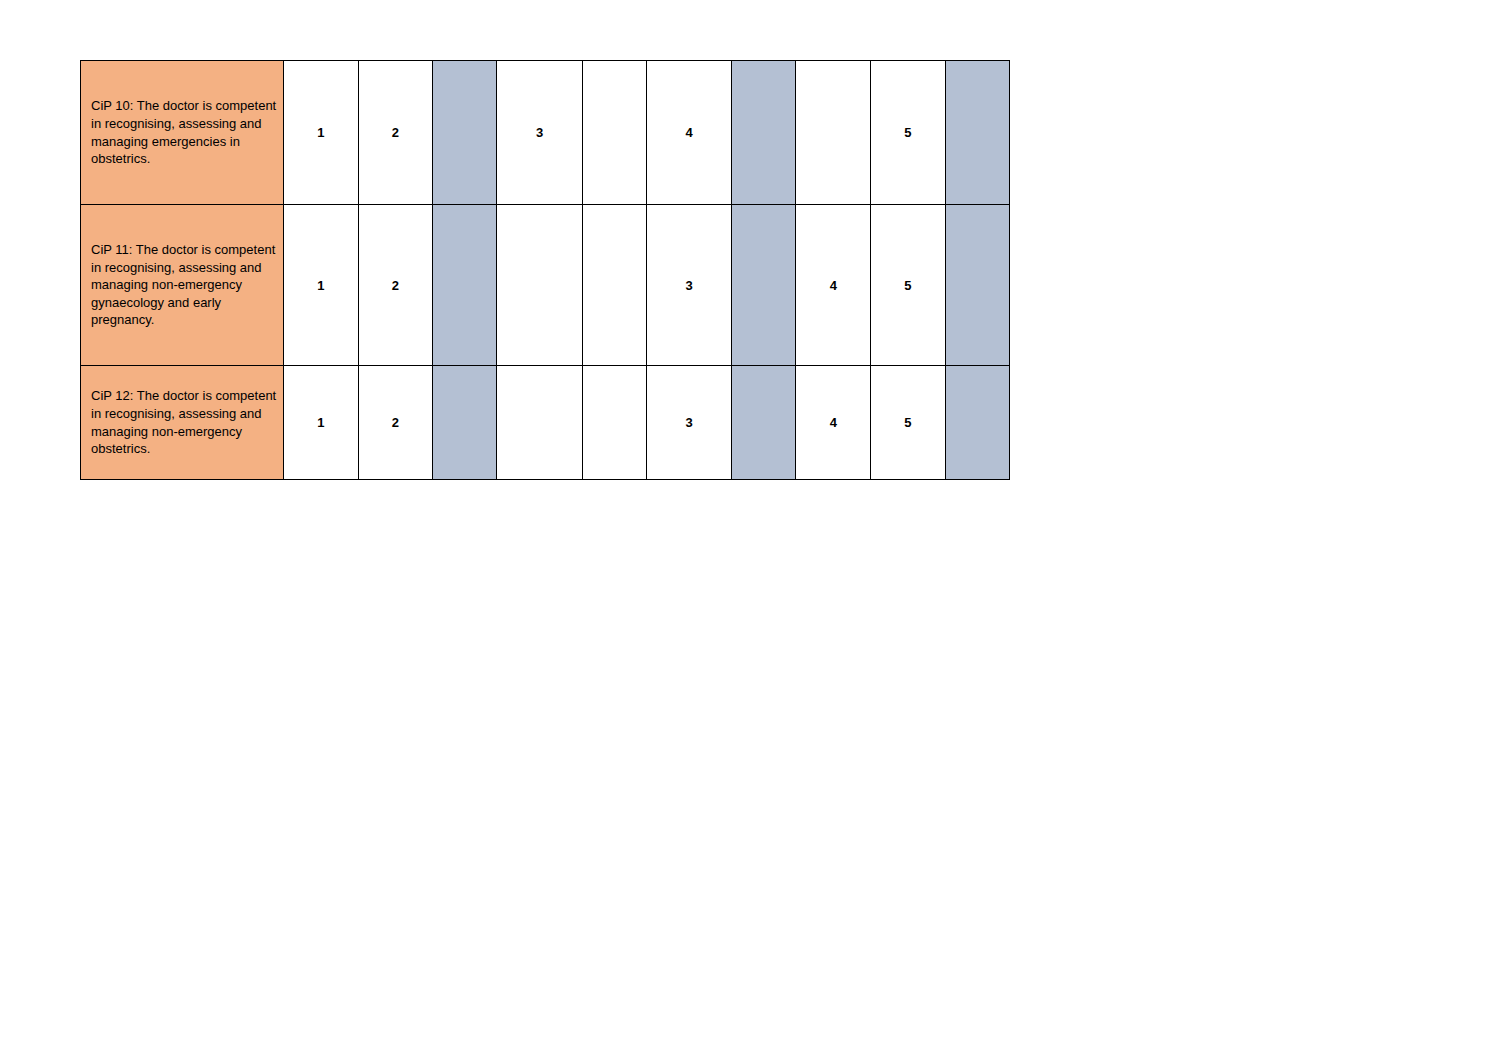| CiP 10: The doctor is competent in recognising, assessing and managing emergencies in obstetrics. | 1 | 2 | | 3 | | 4 | | | 5 | |
| CiP 11: The doctor is competent in recognising, assessing and managing non-emergency gynaecology and early pregnancy. | 1 | 2 | | | | 3 | | 4 | 5 | |
| CiP 12: The doctor is competent in recognising, assessing and managing non-emergency obstetrics. | 1 | 2 | | | | 3 | | 4 | 5 | |